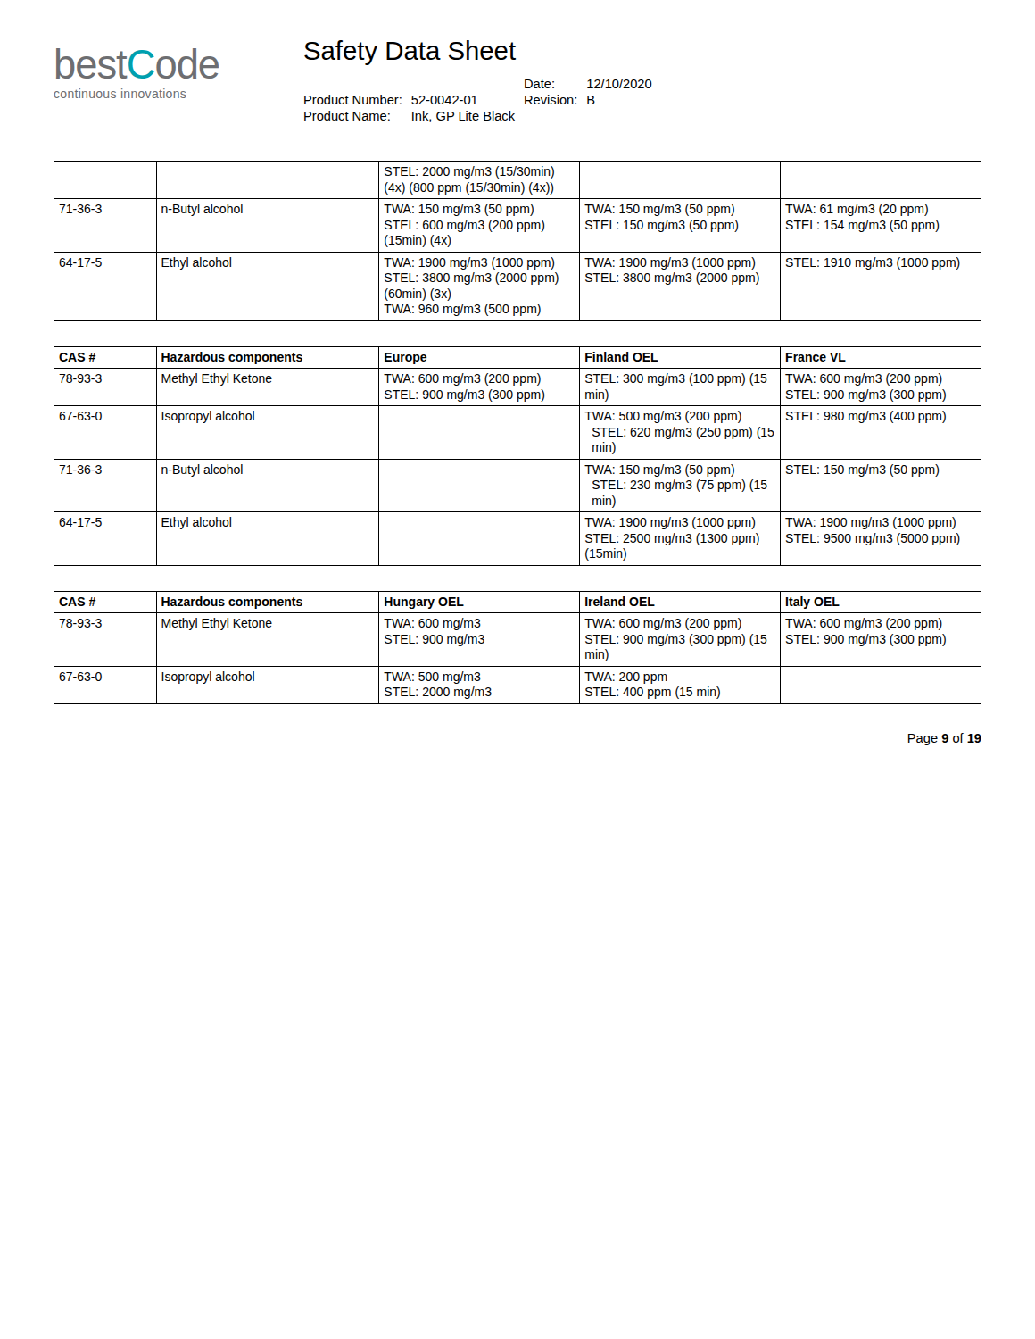best Code
continuous innovations
Safety Data Sheet
| | | Date: | 12/10/2020 |
| Product Number: | 52-0042-01 | Revision: | B |
| Product Name: | Ink, GP Lite Black | | |
| | | STEL: 2000 mg/m3 (15/30min)(4x) (800 ppm (15/30min) (4x)) | | |
| 71-36-3 | n-Butyl alcohol | TWA: 150 mg/m3 (50 ppm) STEL: 600 mg/m3 (200 ppm) (15min) (4x) | TWA: 150 mg/m3 (50 ppm) STEL: 150 mg/m3 (50 ppm) | TWA: 61 mg/m3 (20 ppm) STEL: 154 mg/m3 (50 ppm) |
| 64-17-5 | Ethyl alcohol | TWA: 1900 mg/m3 (1000 ppm) STEL: 3800 mg/m3 (2000 ppm) (60min) (3x) TWA: 960 mg/m3 (500 ppm) | TWA: 1900 mg/m3 (1000 ppm) STEL: 3800 mg/m3 (2000 ppm) | STEL: 1910 mg/m3 (1000 ppm) |
| CAS # | Hazardous components | Europe | Finland OEL | France VL |
| --- | --- | --- | --- | --- |
| 78-93-3 | Methyl Ethyl Ketone | TWA: 600 mg/m3 (200 ppm) STEL: 900 mg/m3 (300 ppm) | STEL: 300 mg/m3 (100 ppm) (15 min) | TWA: 600 mg/m3 (200 ppm) STEL: 900 mg/m3 (300 ppm) |
| 67-63-0 | Isopropyl alcohol | | TWA: 500 mg/m3 (200 ppm) STEL: 620 mg/m3 (250 ppm) (15 min) | STEL: 980 mg/m3 (400 ppm) |
| 71-36-3 | n-Butyl alcohol | | TWA: 150 mg/m3 (50 ppm) STEL: 230 mg/m3 (75 ppm) (15 min) | STEL: 150 mg/m3 (50 ppm) |
| 64-17-5 | Ethyl alcohol | | TWA: 1900 mg/m3 (1000 ppm) STEL: 2500 mg/m3 (1300 ppm)(15min) | TWA: 1900 mg/m3 (1000 ppm) STEL: 9500 mg/m3 (5000 ppm) |
| CAS # | Hazardous components | Hungary OEL | Ireland OEL | Italy OEL |
| --- | --- | --- | --- | --- |
| 78-93-3 | Methyl Ethyl Ketone | TWA: 600 mg/m3 STEL: 900 mg/m3 | TWA: 600 mg/m3 (200 ppm) STEL: 900 mg/m3 (300 ppm) (15 min) | TWA: 600 mg/m3 (200 ppm) STEL: 900 mg/m3 (300 ppm) |
| 67-63-0 | Isopropyl alcohol | TWA: 500 mg/m3 STEL: 2000 mg/m3 | TWA: 200 ppm STEL: 400 ppm (15 min) | |
Page 9 of 19